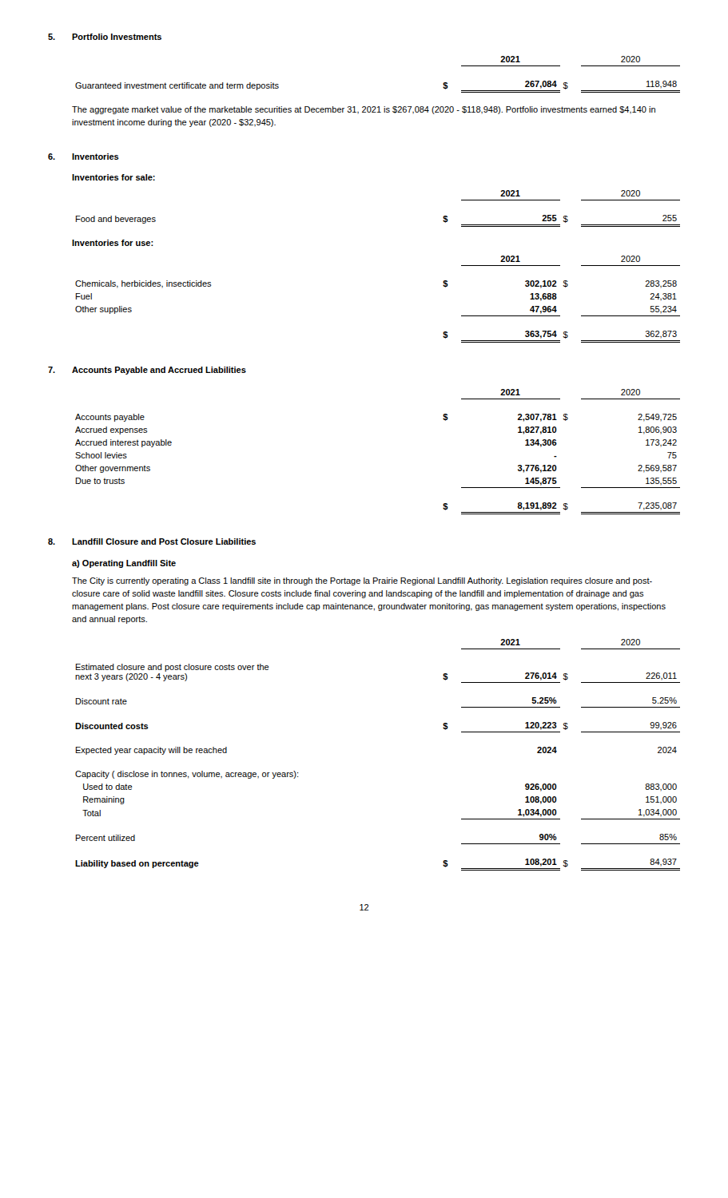5.
Portfolio Investments
| | | 2021 | | 2020 |
| Guaranteed investment certificate and term deposits | $ | 267,084 | $ | 118,948 |
The aggregate market value of the marketable securities at December 31, 2021 is $267,084 (2020 - $118,948). Portfolio investments earned $4,140 in investment income during the year (2020 - $32,945).
6.
Inventories
Inventories for sale:
| | | 2021 | | 2020 |
| Food and beverages | $ | 255 | $ | 255 |
Inventories for use:
| | | 2021 | | 2020 |
| Chemicals, herbicides, insecticides | $ | 302,102 | $ | 283,258 |
| Fuel | | 13,688 | | 24,381 |
| Other supplies | | 47,964 | | 55,234 |
| | $ | 363,754 | $ | 362,873 |
7.
Accounts Payable and Accrued Liabilities
| | | 2021 | | 2020 |
| Accounts payable | $ | 2,307,781 | $ | 2,549,725 |
| Accrued expenses | | 1,827,810 | | 1,806,903 |
| Accrued interest payable | | 134,306 | | 173,242 |
| School levies | | - | | 75 |
| Other governments | | 3,776,120 | | 2,569,587 |
| Due to trusts | | 145,875 | | 135,555 |
| | $ | 8,191,892 | $ | 7,235,087 |
8.
Landfill Closure and Post Closure Liabilities
a) Operating Landfill Site
The City is currently operating a Class 1 landfill site in through the Portage la Prairie Regional Landfill Authority. Legislation requires closure and post-closure care of solid waste landfill sites. Closure costs include final covering and landscaping of the landfill and implementation of drainage and gas management plans. Post closure care requirements include cap maintenance, groundwater monitoring, gas management system operations, inspections and annual reports.
| | | 2021 | | 2020 |
| Estimated closure and post closure costs over the next 3 years (2020 - 4 years) | $ | 276,014 | $ | 226,011 |
| Discount rate | | 5.25% | | 5.25% |
| Discounted costs | $ | 120,223 | $ | 99,926 |
| Expected year capacity will be reached | | 2024 | | 2024 |
| Capacity ( disclose in tonnes, volume, acreage, or years): | | | | |
| Used to date | | 926,000 | | 883,000 |
| Remaining | | 108,000 | | 151,000 |
| Total | | 1,034,000 | | 1,034,000 |
| Percent utilized | | 90% | | 85% |
| Liability based on percentage | $ | 108,201 | $ | 84,937 |
12